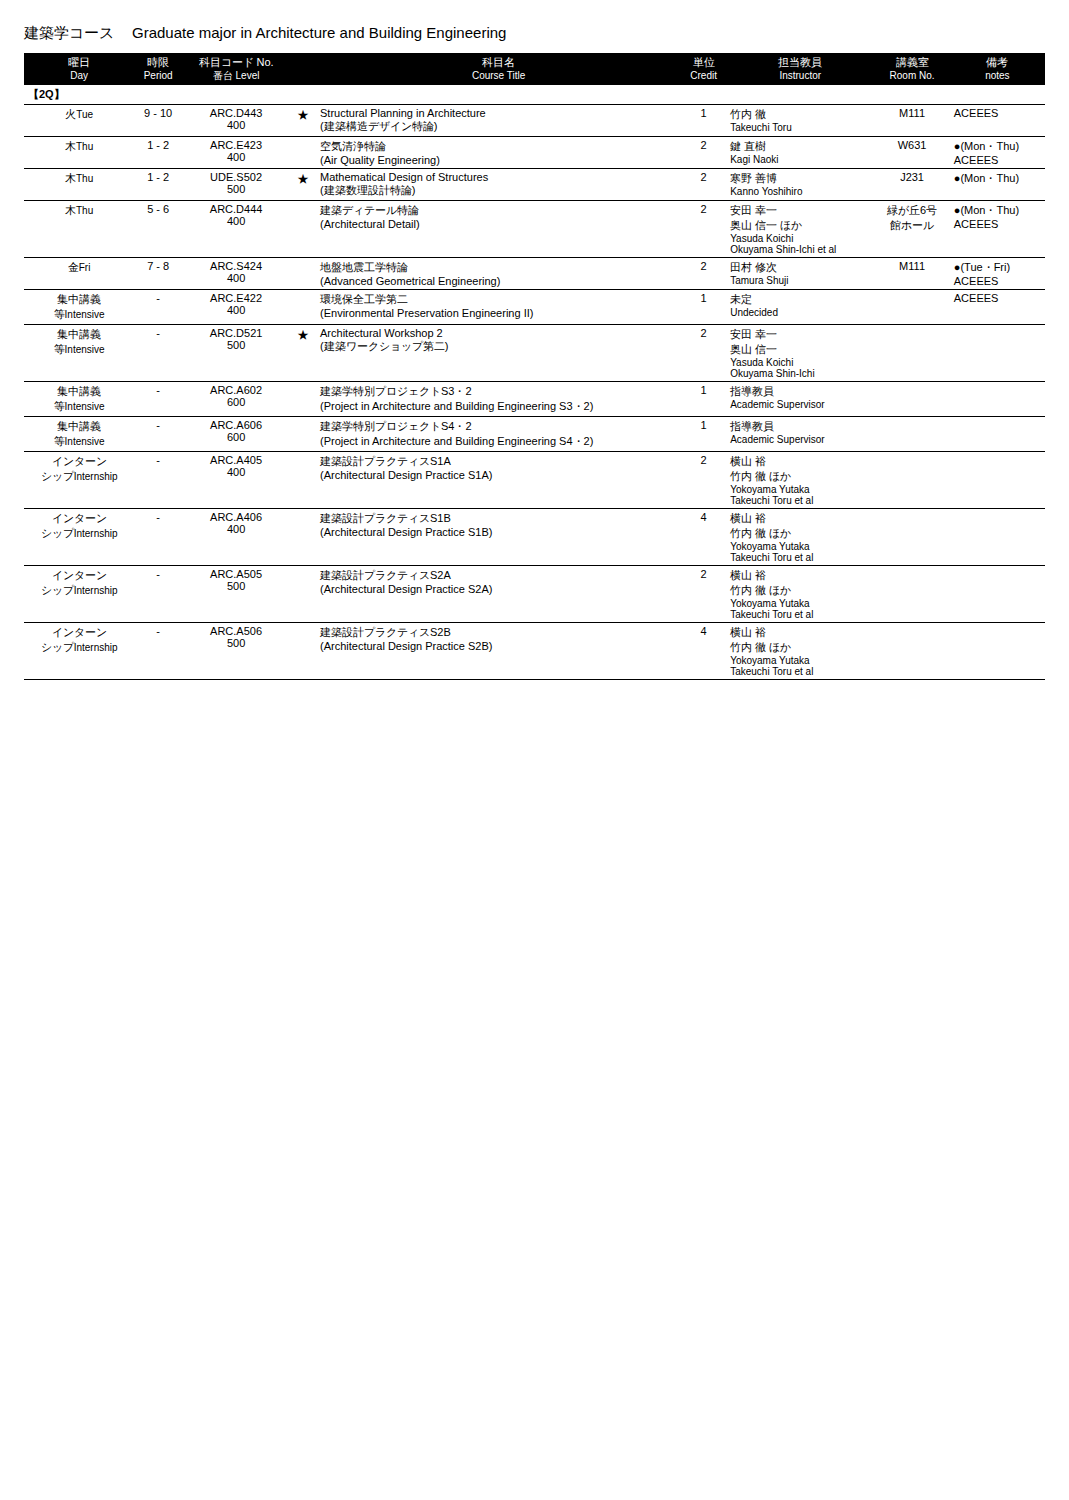建築学コースGraduate major in Architecture and Building Engineering
| 曜日 Day | 時限 Period | 科目コード No. 番台 Level | | 科目名 Course Title | 単位 Credit | 担当教員 Instructor | 講義室 Room No. | 備考 notes |
| --- | --- | --- | --- | --- | --- | --- | --- | --- |
| 【2Q】 |
| 火 Tue | 9 - 10 | ARC.D443 400 | ★ | Structural Planning in Architecture (建築構造デザイン特論) | 1 | 竹内 徹 Takeuchi Toru | M111 | ACEEES |
| 木 Thu | 1 - 2 | ARC.E423 400 | | 空気清浄特論 (Air Quality Engineering) | 2 | 鍵 直樹 Kagi Naoki | W631 | ●(Mon・Thu) ACEEES |
| 木 Thu | 1 - 2 | UDE.S502 500 | ★ | Mathematical Design of Structures (建築数理設計特論) | 2 | 寒野 善博 Kanno Yoshihiro | J231 | ●(Mon・Thu) |
| 木 Thu | 5 - 6 | ARC.D444 400 | | 建築ディテール特論 (Architectural Detail) | 2 | 安田 幸一 奥山 信一 ほか Yasuda Koichi Okuyama Shin-Ichi et al | 緑が丘6号 館ホール | ●(Mon・Thu) ACEEES |
| 金 Fri | 7 - 8 | ARC.S424 400 | | 地盤地震工学特論 (Advanced Geometrical Engineering) | 2 | 田村 修次 Tamura Shuji | M111 | ●(Tue・Fri) ACEEES |
| 集中講義 等 Intensive | - | ARC.E422 400 | | 環境保全工学第二 (Environmental Preservation Engineering II) | 1 | 未定 Undecided | | ACEEES |
| 集中講義 等 Intensive | - | ARC.D521 500 | ★ | Architectural Workshop 2 (建築ワークショップ第二) | 2 | 安田 幸一 奥山 信一 Yasuda Koichi Okuyama Shin-Ichi | | |
| 集中講義 等 Intensive | - | ARC.A602 600 | | 建築学特別プロジェクトS3・2 (Project in Architecture and Building Engineering S3・2) | 1 | 指導教員 Academic Supervisor | | |
| 集中講義 等 Intensive | - | ARC.A606 600 | | 建築学特別プロジェクトS4・2 (Project in Architecture and Building Engineering S4・2) | 1 | 指導教員 Academic Supervisor | | |
| インターン シップ Internship | - | ARC.A405 400 | | 建築設計プラクティスS1A (Architectural Design Practice S1A) | 2 | 横山 裕 竹内 徹 ほか Yokoyama Yutaka Takeuchi Toru et al | | |
| インターン シップ Internship | - | ARC.A406 400 | | 建築設計プラクティスS1B (Architectural Design Practice S1B) | 4 | 横山 裕 竹内 徹 ほか Yokoyama Yutaka Takeuchi Toru et al | | |
| インターン シップ Internship | - | ARC.A505 500 | | 建築設計プラクティスS2A (Architectural Design Practice S2A) | 2 | 横山 裕 竹内 徹 ほか Yokoyama Yutaka Takeuchi Toru et al | | |
| インターン シップ Internship | - | ARC.A506 500 | | 建築設計プラクティスS2B (Architectural Design Practice S2B) | 4 | 横山 裕 竹内 徹 ほか Yokoyama Yutaka Takeuchi Toru et al | | |